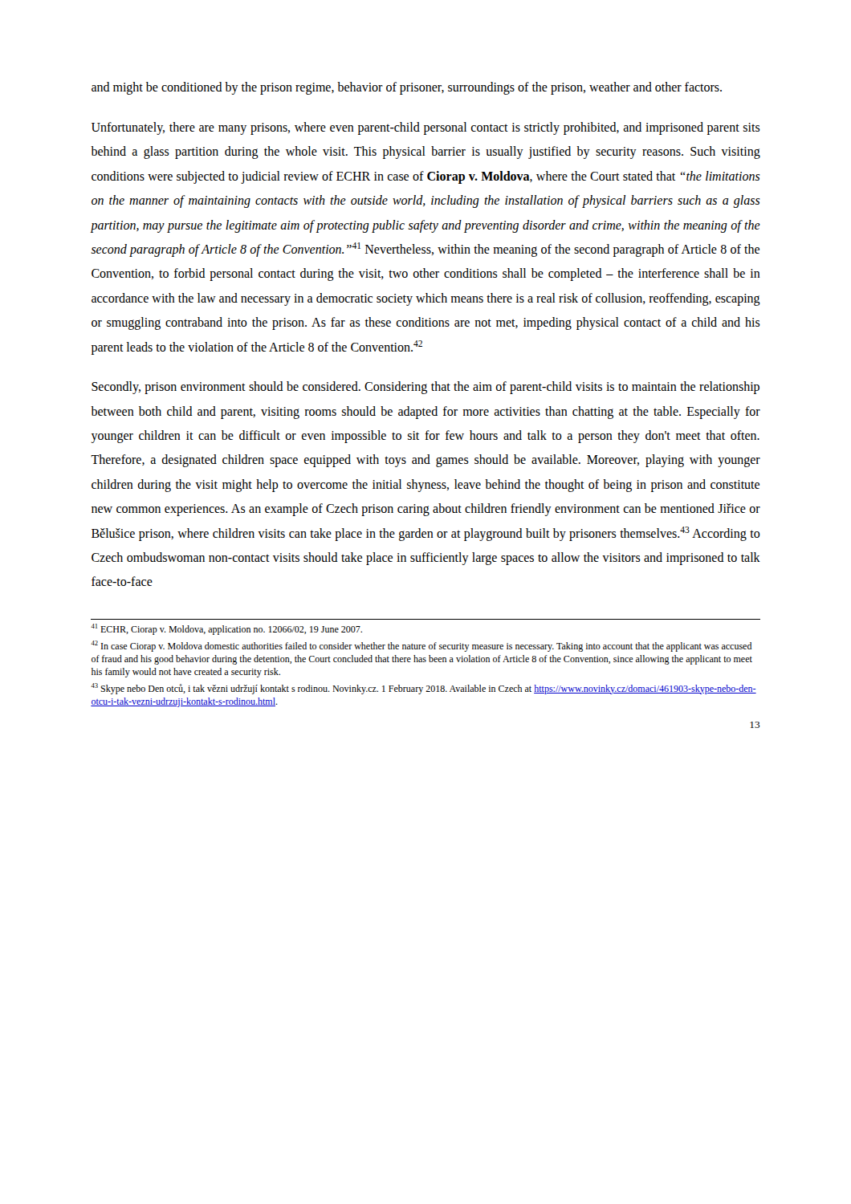and might be conditioned by the prison regime, behavior of prisoner, surroundings of the prison, weather and other factors.
Unfortunately, there are many prisons, where even parent-child personal contact is strictly prohibited, and imprisoned parent sits behind a glass partition during the whole visit. This physical barrier is usually justified by security reasons. Such visiting conditions were subjected to judicial review of ECHR in case of Ciorap v. Moldova, where the Court stated that “the limitations on the manner of maintaining contacts with the outside world, including the installation of physical barriers such as a glass partition, may pursue the legitimate aim of protecting public safety and preventing disorder and crime, within the meaning of the second paragraph of Article 8 of the Convention.”41 Nevertheless, within the meaning of the second paragraph of Article 8 of the Convention, to forbid personal contact during the visit, two other conditions shall be completed – the interference shall be in accordance with the law and necessary in a democratic society which means there is a real risk of collusion, reoffending, escaping or smuggling contraband into the prison. As far as these conditions are not met, impeding physical contact of a child and his parent leads to the violation of the Article 8 of the Convention.42
Secondly, prison environment should be considered. Considering that the aim of parent-child visits is to maintain the relationship between both child and parent, visiting rooms should be adapted for more activities than chatting at the table. Especially for younger children it can be difficult or even impossible to sit for few hours and talk to a person they don't meet that often. Therefore, a designated children space equipped with toys and games should be available. Moreover, playing with younger children during the visit might help to overcome the initial shyness, leave behind the thought of being in prison and constitute new common experiences. As an example of Czech prison caring about children friendly environment can be mentioned Jiřice or Bělušice prison, where children visits can take place in the garden or at playground built by prisoners themselves.43 According to Czech ombudswoman non-contact visits should take place in sufficiently large spaces to allow the visitors and imprisoned to talk face-to-face
41 ECHR, Ciorap v. Moldova, application no. 12066/02, 19 June 2007.
42 In case Ciorap v. Moldova domestic authorities failed to consider whether the nature of security measure is necessary. Taking into account that the applicant was accused of fraud and his good behavior during the detention, the Court concluded that there has been a violation of Article 8 of the Convention, since allowing the applicant to meet his family would not have created a security risk.
43 Skype nebo Den otců, i tak vězni udržují kontakt s rodinou. Novinky.cz. 1 February 2018. Available in Czech at https://www.novinky.cz/domaci/461903-skype-nebo-den-otcu-i-tak-vezni-udrzuji-kontakt-s-rodinou.html.
13